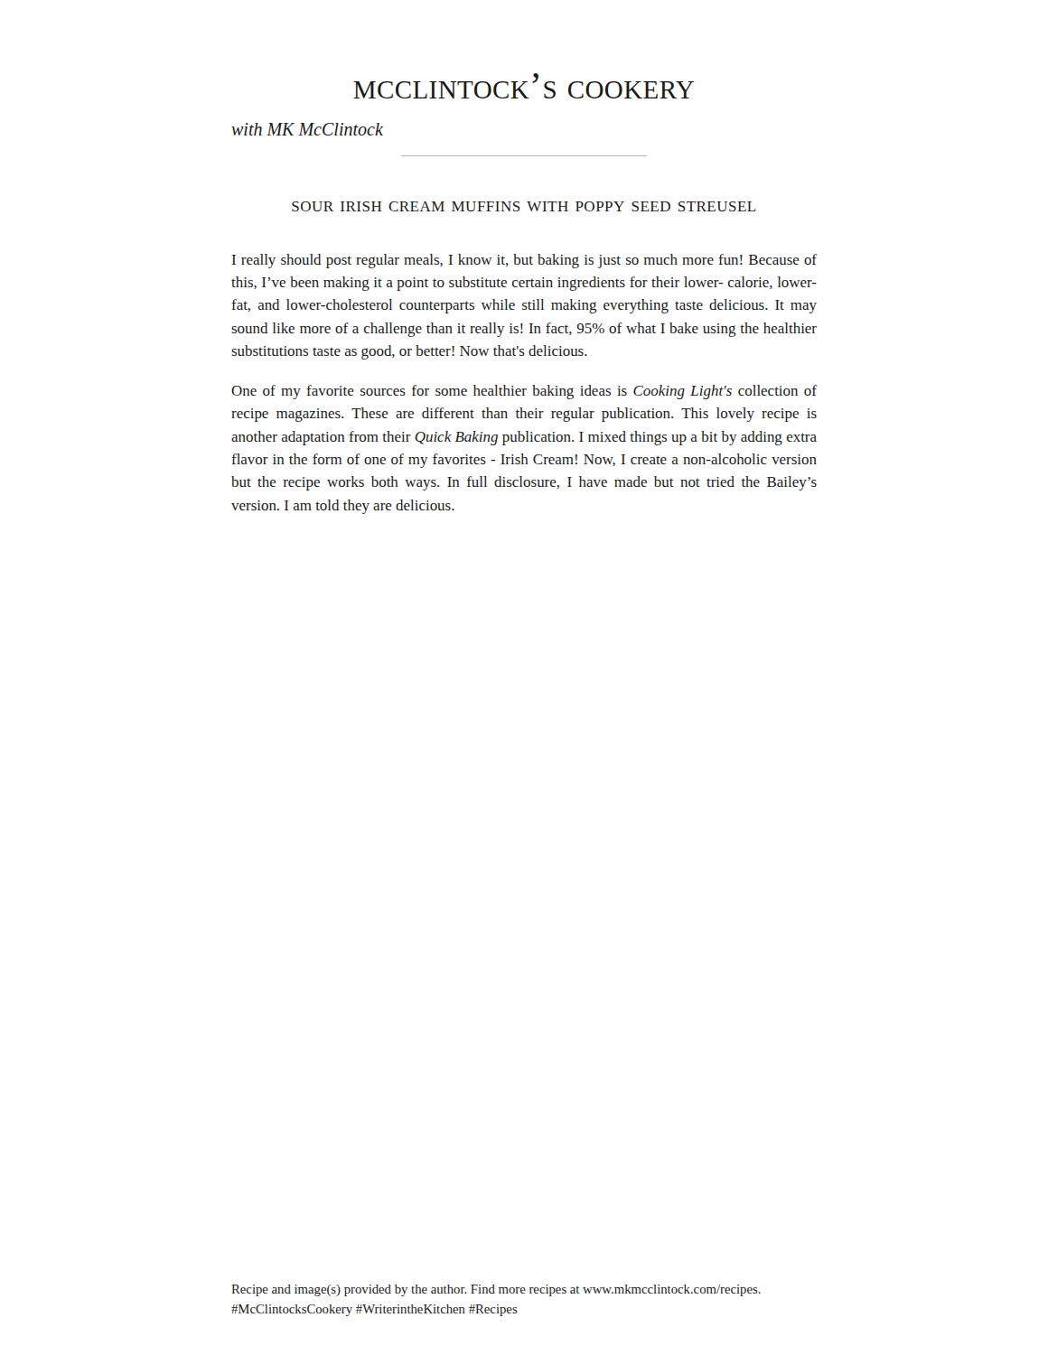McClintock’s Cookery
with MK McClintock
Sour Irish Cream Muffins with Poppy Seed Streusel
I really should post regular meals, I know it, but baking is just so much more fun! Because of this, I’ve been making it a point to substitute certain ingredients for their lower- calorie, lower-fat, and lower-cholesterol counterparts while still making everything taste delicious. It may sound like more of a challenge than it really is! In fact, 95% of what I bake using the healthier substitutions taste as good, or better! Now that's delicious.
One of my favorite sources for some healthier baking ideas is Cooking Light's collection of recipe magazines. These are different than their regular publication. This lovely recipe is another adaptation from their Quick Baking publication. I mixed things up a bit by adding extra flavor in the form of one of my favorites - Irish Cream! Now, I create a non-alcoholic version but the recipe works both ways. In full disclosure, I have made but not tried the Bailey’s version. I am told they are delicious.
Recipe and image(s) provided by the author. Find more recipes at www.mkmcclintock.com/recipes.
#McClintocksCookery #WriterintheKitchen #Recipes